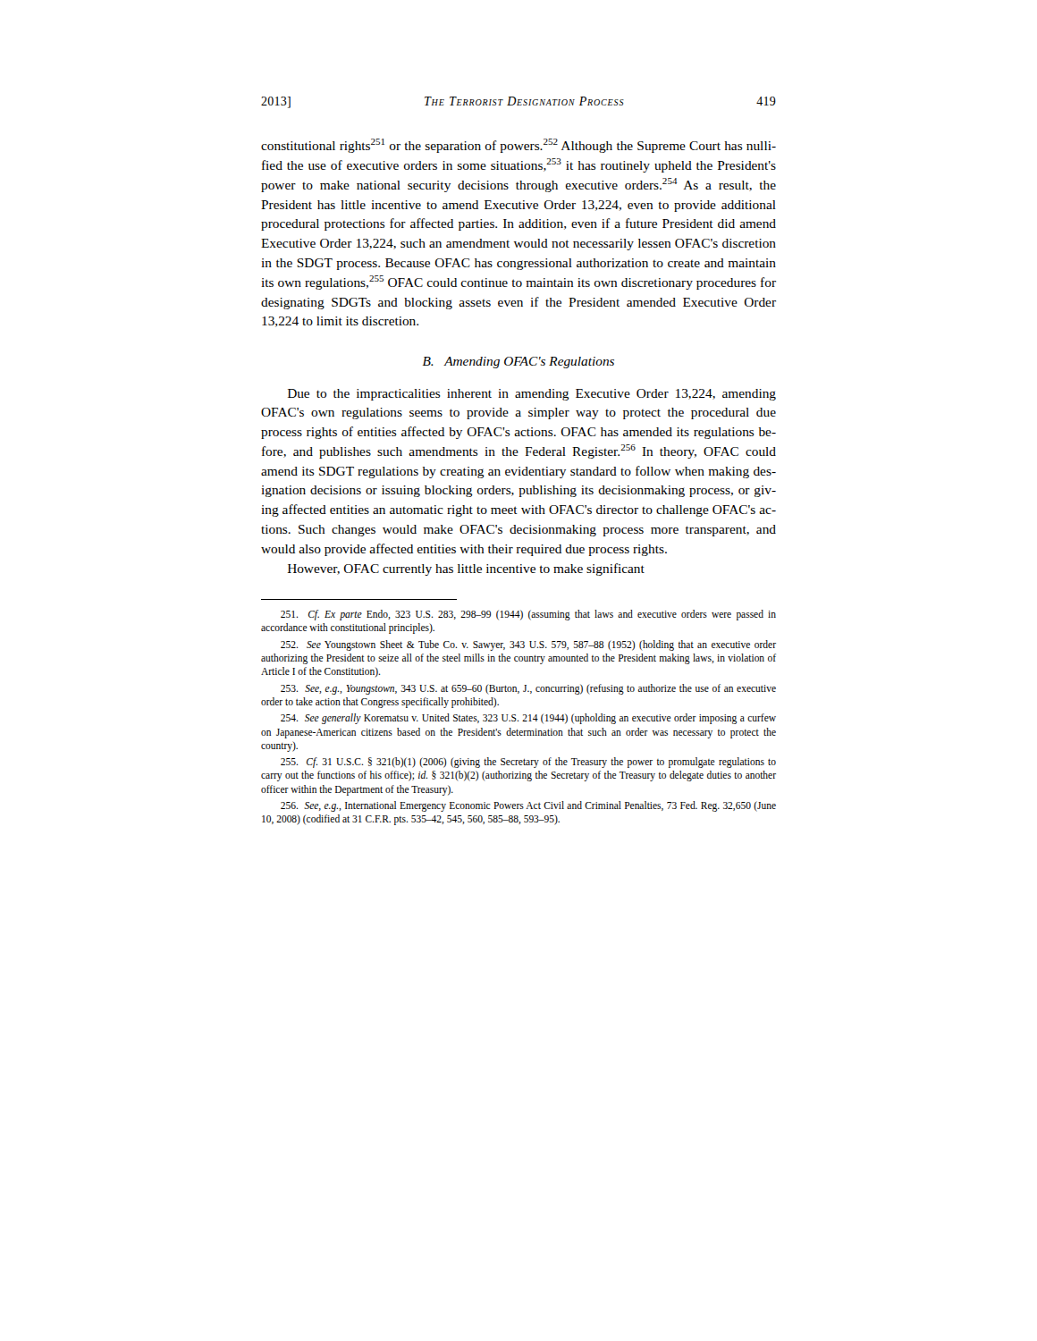2013] The Terrorist Designation Process 419
constitutional rights251 or the separation of powers.252 Although the Supreme Court has nullified the use of executive orders in some situations,253 it has routinely upheld the President's power to make national security decisions through executive orders.254 As a result, the President has little incentive to amend Executive Order 13,224, even to provide additional procedural protections for affected parties. In addition, even if a future President did amend Executive Order 13,224, such an amendment would not necessarily lessen OFAC's discretion in the SDGT process. Because OFAC has congressional authorization to create and maintain its own regulations,255 OFAC could continue to maintain its own discretionary procedures for designating SDGTs and blocking assets even if the President amended Executive Order 13,224 to limit its discretion.
B. Amending OFAC's Regulations
Due to the impracticalities inherent in amending Executive Order 13,224, amending OFAC's own regulations seems to provide a simpler way to protect the procedural due process rights of entities affected by OFAC's actions. OFAC has amended its regulations before, and publishes such amendments in the Federal Register.256 In theory, OFAC could amend its SDGT regulations by creating an evidentiary standard to follow when making designation decisions or issuing blocking orders, publishing its decisionmaking process, or giving affected entities an automatic right to meet with OFAC's director to challenge OFAC's actions. Such changes would make OFAC's decisionmaking process more transparent, and would also provide affected entities with their required due process rights.
However, OFAC currently has little incentive to make significant
251. Cf. Ex parte Endo, 323 U.S. 283, 298–99 (1944) (assuming that laws and executive orders were passed in accordance with constitutional principles).
252. See Youngstown Sheet & Tube Co. v. Sawyer, 343 U.S. 579, 587–88 (1952) (holding that an executive order authorizing the President to seize all of the steel mills in the country amounted to the President making laws, in violation of Article I of the Constitution).
253. See, e.g., Youngstown, 343 U.S. at 659–60 (Burton, J., concurring) (refusing to authorize the use of an executive order to take action that Congress specifically prohibited).
254. See generally Korematsu v. United States, 323 U.S. 214 (1944) (upholding an executive order imposing a curfew on Japanese-American citizens based on the President's determination that such an order was necessary to protect the country).
255. Cf. 31 U.S.C. § 321(b)(1) (2006) (giving the Secretary of the Treasury the power to promulgate regulations to carry out the functions of his office); id. § 321(b)(2) (authorizing the Secretary of the Treasury to delegate duties to another officer within the Department of the Treasury).
256. See, e.g., International Emergency Economic Powers Act Civil and Criminal Penalties, 73 Fed. Reg. 32,650 (June 10, 2008) (codified at 31 C.F.R. pts. 535–42, 545, 560, 585–88, 593–95).